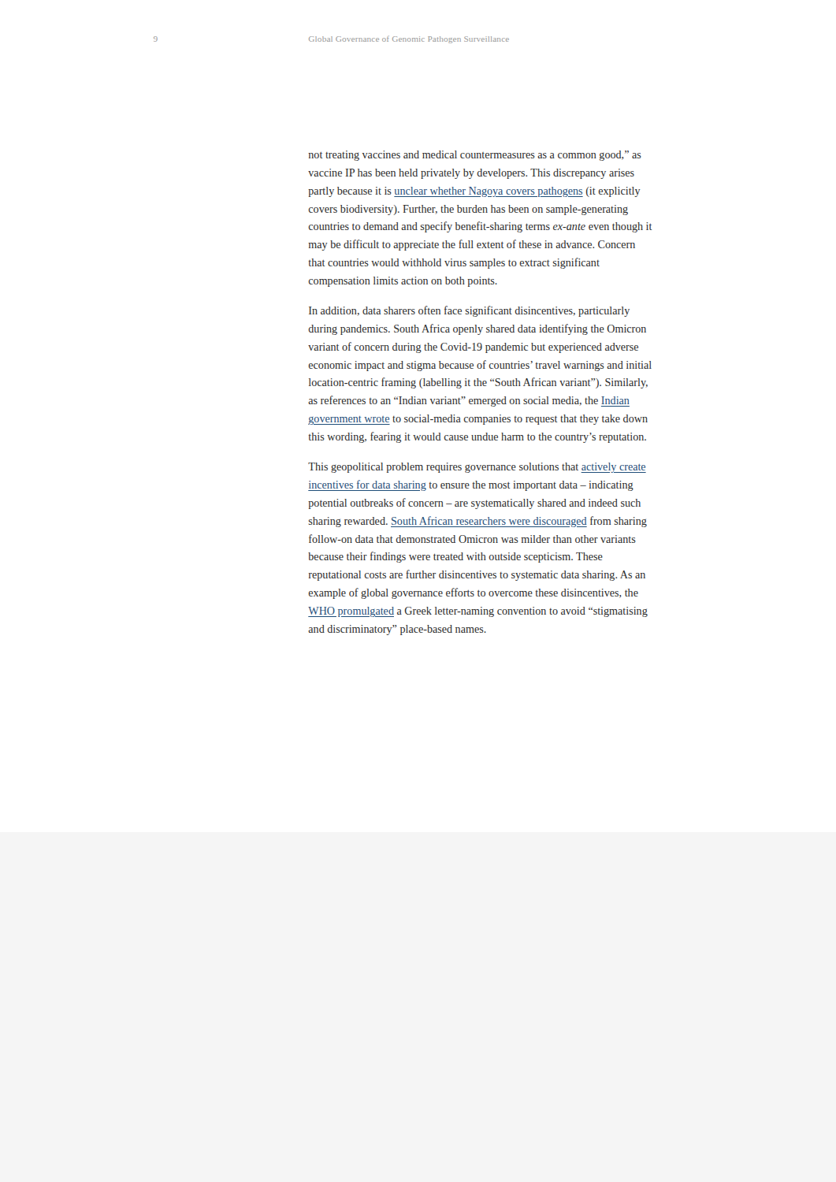9 Global Governance of Genomic Pathogen Surveillance
not treating vaccines and medical countermeasures as a common good,” as vaccine IP has been held privately by developers. This discrepancy arises partly because it is unclear whether Nagoya covers pathogens (it explicitly covers biodiversity). Further, the burden has been on sample-generating countries to demand and specify benefit-sharing terms ex-ante even though it may be difficult to appreciate the full extent of these in advance. Concern that countries would withhold virus samples to extract significant compensation limits action on both points.
In addition, data sharers often face significant disincentives, particularly during pandemics. South Africa openly shared data identifying the Omicron variant of concern during the Covid-19 pandemic but experienced adverse economic impact and stigma because of countries’ travel warnings and initial location-centric framing (labelling it the “South African variant”). Similarly, as references to an “Indian variant” emerged on social media, the Indian government wrote to social-media companies to request that they take down this wording, fearing it would cause undue harm to the country’s reputation.
This geopolitical problem requires governance solutions that actively create incentives for data sharing to ensure the most important data – indicating potential outbreaks of concern – are systematically shared and indeed such sharing rewarded. South African researchers were discouraged from sharing follow-on data that demonstrated Omicron was milder than other variants because their findings were treated with outside scepticism. These reputational costs are further disincentives to systematic data sharing. As an example of global governance efforts to overcome these disincentives, the WHO promulgated a Greek letter-naming convention to avoid “stigmatising and discriminatory” place-based names.